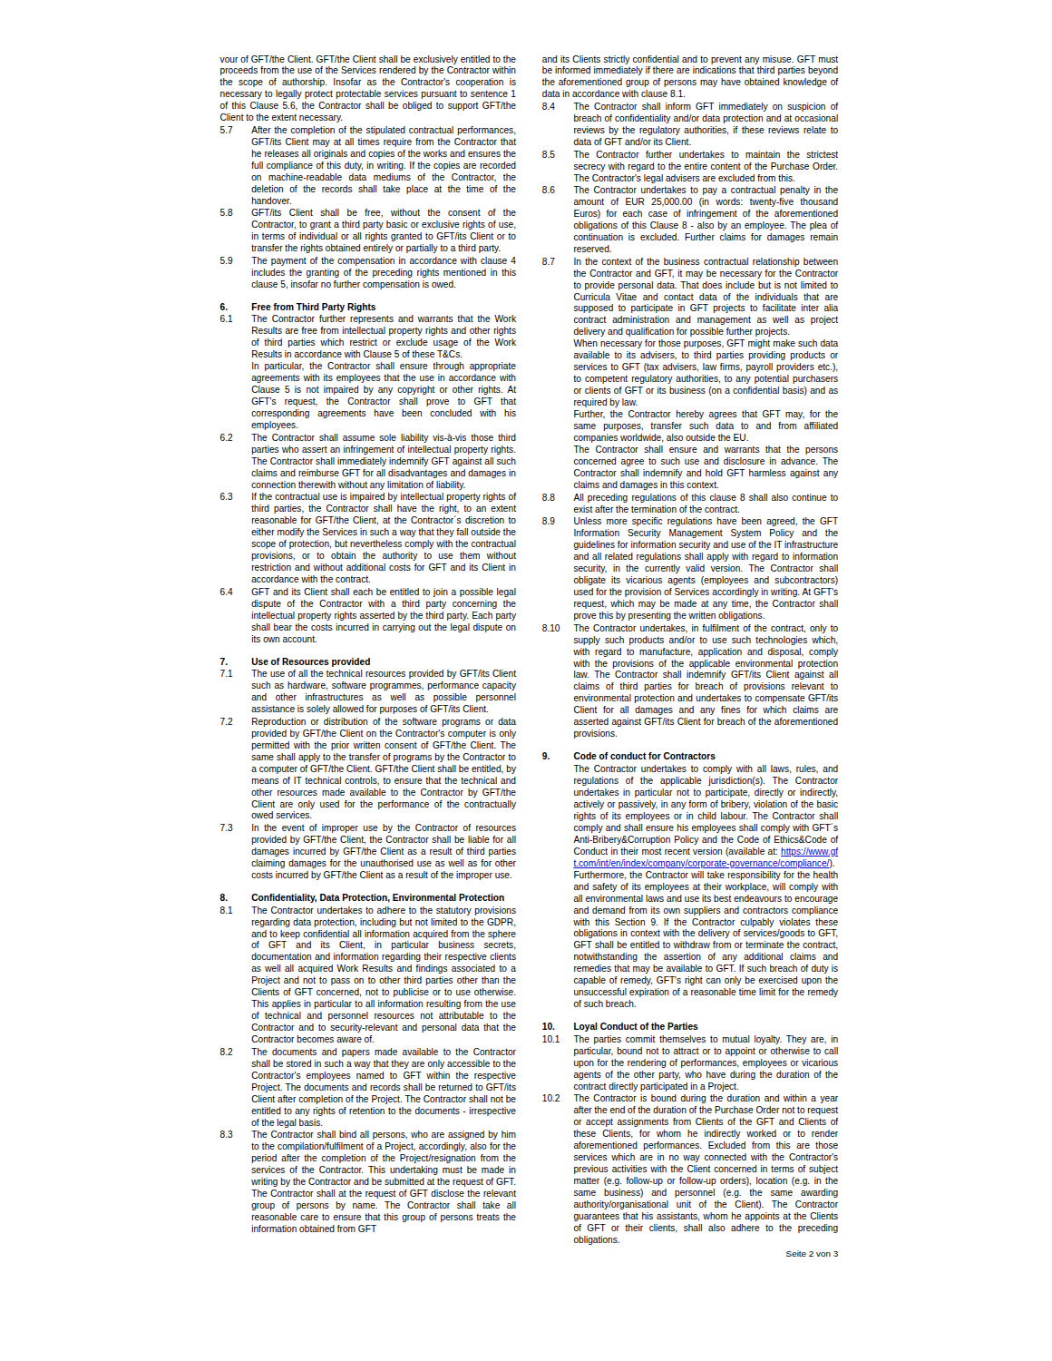vour of GFT/the Client. GFT/the Client shall be exclusively entitled to the proceeds from the use of the Services rendered by the Contractor within the scope of authorship. Insofar as the Contractor's cooperation is necessary to legally protect protectable services pursuant to sentence 1 of this Clause 5.6, the Contractor shall be obliged to support GFT/the Client to the extent necessary.
5.7
After the completion of the stipulated contractual performances, GFT/its Client may at all times require from the Contractor that he releases all originals and copies of the works and ensures the full compliance of this duty, in writing. If the copies are recorded on machine-readable data mediums of the Contractor, the deletion of the records shall take place at the time of the handover.
5.8
GFT/its Client shall be free, without the consent of the Contractor, to grant a third party basic or exclusive rights of use, in terms of individual or all rights granted to GFT/its Client or to transfer the rights obtained entirely or partially to a third party.
5.9
The payment of the compensation in accordance with clause 4 includes the granting of the preceding rights mentioned in this clause 5, insofar no further compensation is owed.
6.
Free from Third Party Rights
6.1
The Contractor further represents and warrants that the Work Results are free from intellectual property rights and other rights of third parties which restrict or exclude usage of the Work Results in accordance with Clause 5 of these T&Cs.
In particular, the Contractor shall ensure through appropriate agreements with its employees that the use in accordance with Clause 5 is not impaired by any copyright or other rights. At GFT's request, the Contractor shall prove to GFT that corresponding agreements have been concluded with his employees.
6.2
The Contractor shall assume sole liability vis-à-vis those third parties who assert an infringement of intellectual property rights. The Contractor shall immediately indemnify GFT against all such claims and reimburse GFT for all disadvantages and damages in connection therewith without any limitation of liability.
6.3
If the contractual use is impaired by intellectual property rights of third parties, the Contractor shall have the right, to an extent reasonable for GFT/the Client, at the Contractor´s discretion to either modify the Services in such a way that they fall outside the scope of protection, but nevertheless comply with the contractual provisions, or to obtain the authority to use them without restriction and without additional costs for GFT and its Client in accordance with the contract.
6.4
GFT and its Client shall each be entitled to join a possible legal dispute of the Contractor with a third party concerning the intellectual property rights asserted by the third party. Each party shall bear the costs incurred in carrying out the legal dispute on its own account.
7.
Use of Resources provided
7.1
The use of all the technical resources provided by GFT/its Client such as hardware, software programmes, performance capacity and other infrastructures as well as possible personnel assistance is solely allowed for purposes of GFT/its Client.
7.2
Reproduction or distribution of the software programs or data provided by GFT/the Client on the Contractor's computer is only permitted with the prior written consent of GFT/the Client. The same shall apply to the transfer of programs by the Contractor to a computer of GFT/the Client. GFT/the Client shall be entitled, by means of IT technical controls, to ensure that the technical and other resources made available to the Contractor by GFT/the Client are only used for the performance of the contractually owed services.
7.3
In the event of improper use by the Contractor of resources provided by GFT/the Client, the Contractor shall be liable for all damages incurred by GFT/the Client as a result of third parties claiming damages for the unauthorised use as well as for other costs incurred by GFT/the Client as a result of the improper use.
8.
Confidentiality, Data Protection, Environmental Protection
8.1
The Contractor undertakes to adhere to the statutory provisions regarding data protection, including but not limited to the GDPR, and to keep confidential all information acquired from the sphere of GFT and its Client, in particular business secrets, documentation and information regarding their respective clients as well all acquired Work Results and findings associated to a Project and not to pass on to other third parties other than the Clients of GFT concerned, not to publicise or to use otherwise. This applies in particular to all information resulting from the use of technical and personnel resources not attributable to the Contractor and to security-relevant and personal data that the Contractor becomes aware of.
8.2
The documents and papers made available to the Contractor shall be stored in such a way that they are only accessible to the Contractor's employees named to GFT within the respective Project. The documents and records shall be returned to GFT/its Client after completion of the Project. The Contractor shall not be entitled to any rights of retention to the documents - irrespective of the legal basis.
8.3
The Contractor shall bind all persons, who are assigned by him to the compilation/fulfilment of a Project, accordingly, also for the period after the completion of the Project/resignation from the services of the Contractor. This undertaking must be made in writing by the Contractor and be submitted at the request of GFT. The Contractor shall at the request of GFT disclose the relevant group of persons by name. The Contractor shall take all reasonable care to ensure that this group of persons treats the information obtained from GFT
and its Clients strictly confidential and to prevent any misuse. GFT must be informed immediately if there are indications that third parties beyond the aforementioned group of persons may have obtained knowledge of data in accordance with clause 8.1.
8.4
The Contractor shall inform GFT immediately on suspicion of breach of confidentiality and/or data protection and at occasional reviews by the regulatory authorities, if these reviews relate to data of GFT and/or its Client.
8.5
The Contractor further undertakes to maintain the strictest secrecy with regard to the entire content of the Purchase Order. The Contractor's legal advisers are excluded from this.
8.6
The Contractor undertakes to pay a contractual penalty in the amount of EUR 25,000.00 (in words: twenty-five thousand Euros) for each case of infringement of the aforementioned obligations of this Clause 8 - also by an employee. The plea of continuation is excluded. Further claims for damages remain reserved.
8.7
In the context of the business contractual relationship between the Contractor and GFT, it may be necessary for the Contractor to provide personal data. That does include but is not limited to Curricula Vitae and contact data of the individuals that are supposed to participate in GFT projects to facilitate inter alia contract administration and management as well as project delivery and qualification for possible further projects.
When necessary for those purposes, GFT might make such data available to its advisers, to third parties providing products or services to GFT (tax advisers, law firms, payroll providers etc.), to competent regulatory authorities, to any potential purchasers or clients of GFT or its business (on a confidential basis) and as required by law.
Further, the Contractor hereby agrees that GFT may, for the same purposes, transfer such data to and from affiliated companies worldwide, also outside the EU.
The Contractor shall ensure and warrants that the persons concerned agree to such use and disclosure in advance. The Contractor shall indemnify and hold GFT harmless against any claims and damages in this context.
8.8
All preceding regulations of this clause 8 shall also continue to exist after the termination of the contract.
8.9
Unless more specific regulations have been agreed, the GFT Information Security Management System Policy and the guidelines for information security and use of the IT infrastructure and all related regulations shall apply with regard to information security, in the currently valid version. The Contractor shall obligate its vicarious agents (employees and subcontractors) used for the provision of Services accordingly in writing. At GFT's request, which may be made at any time, the Contractor shall prove this by presenting the written obligations.
8.10
The Contractor undertakes, in fulfilment of the contract, only to supply such products and/or to use such technologies which, with regard to manufacture, application and disposal, comply with the provisions of the applicable environmental protection law. The Contractor shall indemnify GFT/its Client against all claims of third parties for breach of provisions relevant to environmental protection and undertakes to compensate GFT/its Client for all damages and any fines for which claims are asserted against GFT/its Client for breach of the aforementioned provisions.
9.
Code of conduct for Contractors
The Contractor undertakes to comply with all laws, rules, and regulations of the applicable jurisdiction(s). The Contractor undertakes in particular not to participate, directly or indirectly, actively or passively, in any form of bribery, violation of the basic rights of its employees or in child labour. The Contractor shall comply and shall ensure his employees shall comply with GFT´s Anti-Bribery&Corruption Policy and the Code of Ethics&Code of Conduct in their most recent version (available at: https://www.gft.com/int/en/index/company/corporate-governance/compliance/). Furthermore, the Contractor will take responsibility for the health and safety of its employees at their workplace, will comply with all environmental laws and use its best endeavours to encourage and demand from its own suppliers and contractors compliance with this Section 9. If the Contractor culpably violates these obligations in context with the delivery of services/goods to GFT, GFT shall be entitled to withdraw from or terminate the contract, notwithstanding the assertion of any additional claims and remedies that may be available to GFT. If such breach of duty is capable of remedy, GFT's right can only be exercised upon the unsuccessful expiration of a reasonable time limit for the remedy of such breach.
10.
Loyal Conduct of the Parties
10.1
The parties commit themselves to mutual loyalty. They are, in particular, bound not to attract or to appoint or otherwise to call upon for the rendering of performances, employees or vicarious agents of the other party, who have during the duration of the contract directly participated in a Project.
10.2
The Contractor is bound during the duration and within a year after the end of the duration of the Purchase Order not to request or accept assignments from Clients of the GFT and Clients of these Clients, for whom he indirectly worked or to render aforementioned performances. Excluded from this are those services which are in no way connected with the Contractor's previous activities with the Client concerned in terms of subject matter (e.g. follow-up or follow-up orders), location (e.g. in the same business) and personnel (e.g. the same awarding authority/organisational unit of the Client). The Contractor guarantees that his assistants, whom he appoints at the Clients of GFT or their clients, shall also adhere to the preceding obligations.
Seite 2 von 3